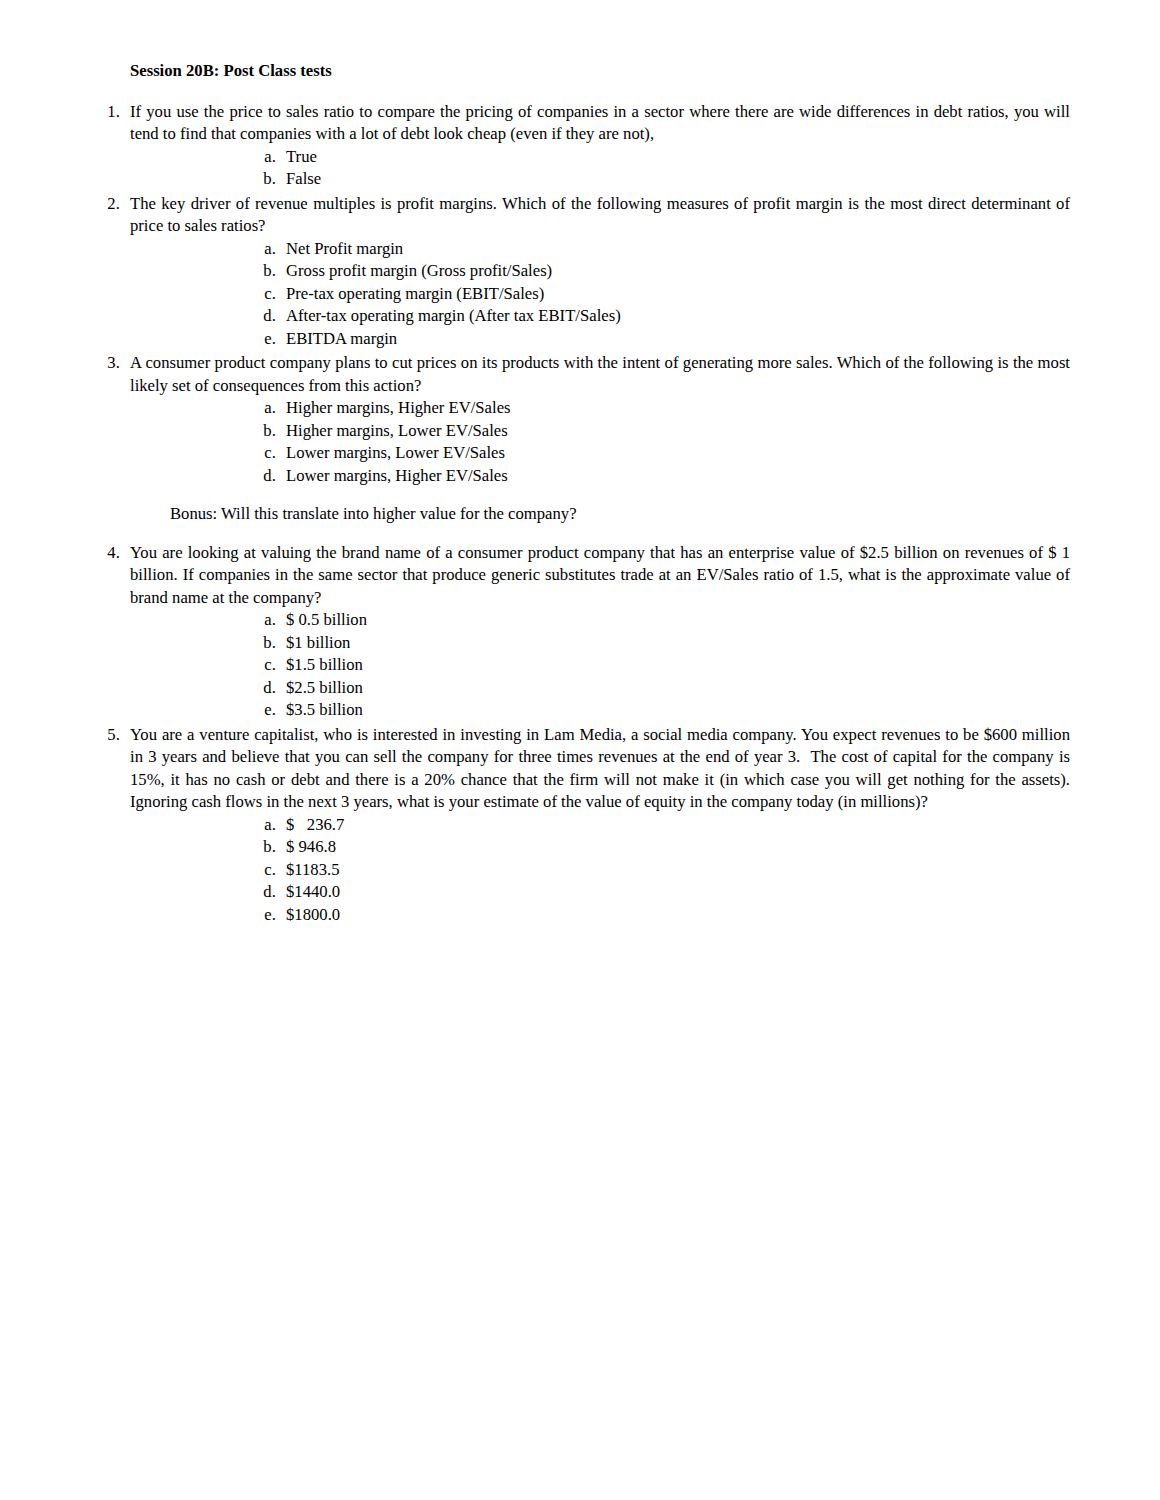Session 20B: Post Class tests
If you use the price to sales ratio to compare the pricing of companies in a sector where there are wide differences in debt ratios, you will tend to find that companies with a lot of debt look cheap (even if they are not),
True
False
The key driver of revenue multiples is profit margins. Which of the following measures of profit margin is the most direct determinant of price to sales ratios?
Net Profit margin
Gross profit margin (Gross profit/Sales)
Pre-tax operating margin (EBIT/Sales)
After-tax operating margin (After tax EBIT/Sales)
EBITDA margin
A consumer product company plans to cut prices on its products with the intent of generating more sales. Which of the following is the most likely set of consequences from this action?
Higher margins, Higher EV/Sales
Higher margins, Lower EV/Sales
Lower margins, Lower EV/Sales
Lower margins, Higher EV/Sales
Bonus: Will this translate into higher value for the company?
You are looking at valuing the brand name of a consumer product company that has an enterprise value of $2.5 billion on revenues of $ 1 billion. If companies in the same sector that produce generic substitutes trade at an EV/Sales ratio of 1.5, what is the approximate value of brand name at the company?
$ 0.5 billion
$1 billion
$1.5 billion
$2.5 billion
$3.5 billion
You are a venture capitalist, who is interested in investing in Lam Media, a social media company. You expect revenues to be $600 million in 3 years and believe that you can sell the company for three times revenues at the end of year 3. The cost of capital for the company is 15%, it has no cash or debt and there is a 20% chance that the firm will not make it (in which case you will get nothing for the assets). Ignoring cash flows in the next 3 years, what is your estimate of the value of equity in the company today (in millions)?
$ 236.7
$ 946.8
$1183.5
$1440.0
$1800.0